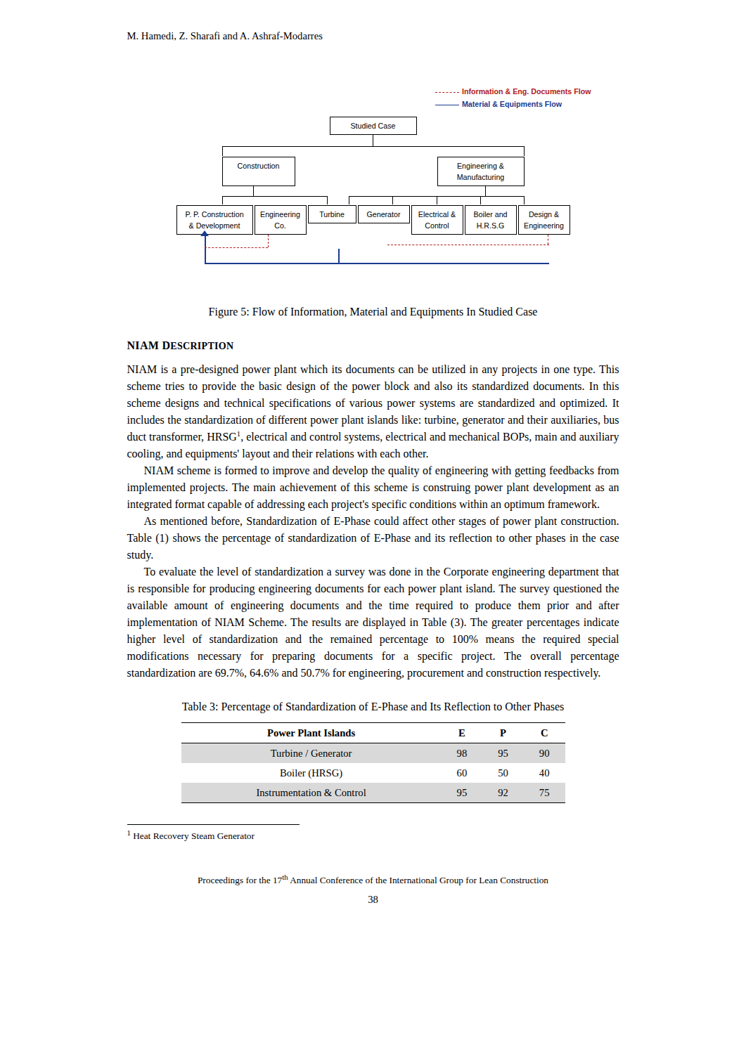M. Hamedi, Z. Sharafi and A. Ashraf-Modarres
Information & Eng. Documents Flow
Material & Equipments Flow
Studied Case
Construction Engineering &
Manufacturing
P. P. Construction
& Development Engineering
Co. Turbine Generator Electrical &
Control Boiler and
H.R.S.G Design &
Engineering
Figure 5: Flow of Information, Material and Equipments In Studied Case
NIAM DESCRIPTION
NIAM is a pre-designed power plant which its documents can be utilized in any projects in one type. This scheme tries to provide the basic design of the power block and also its standardized documents. In this scheme designs and technical specifications of various power systems are standardized and optimized. It includes the standardization of different power plant islands like: turbine, generator and their auxiliaries, bus duct transformer, HRSG1, electrical and control systems, electrical and mechanical BOPs, main and auxiliary cooling, and equipments' layout and their relations with each other.
NIAM scheme is formed to improve and develop the quality of engineering with getting feedbacks from implemented projects. The main achievement of this scheme is construing power plant development as an integrated format capable of addressing each project's specific conditions within an optimum framework.
As mentioned before, Standardization of E-Phase could affect other stages of power plant construction. Table (1) shows the percentage of standardization of E-Phase and its reflection to other phases in the case study.
To evaluate the level of standardization a survey was done in the Corporate engineering department that is responsible for producing engineering documents for each power plant island. The survey questioned the available amount of engineering documents and the time required to produce them prior and after implementation of NIAM Scheme. The results are displayed in Table (3). The greater percentages indicate higher level of standardization and the remained percentage to 100% means the required special modifications necessary for preparing documents for a specific project. The overall percentage standardization are 69.7%, 64.6% and 50.7% for engineering, procurement and construction respectively.
Table 3: Percentage of Standardization of E-Phase and Its Reflection to Other Phases
| Power Plant Islands | E | P | C |
| --- | --- | --- | --- |
| Turbine / Generator | 98 | 95 | 90 |
| Boiler (HRSG) | 60 | 50 | 40 |
| Instrumentation & Control | 95 | 92 | 75 |
1 Heat Recovery Steam Generator
Proceedings for the 17th Annual Conference of the International Group for Lean Construction
38